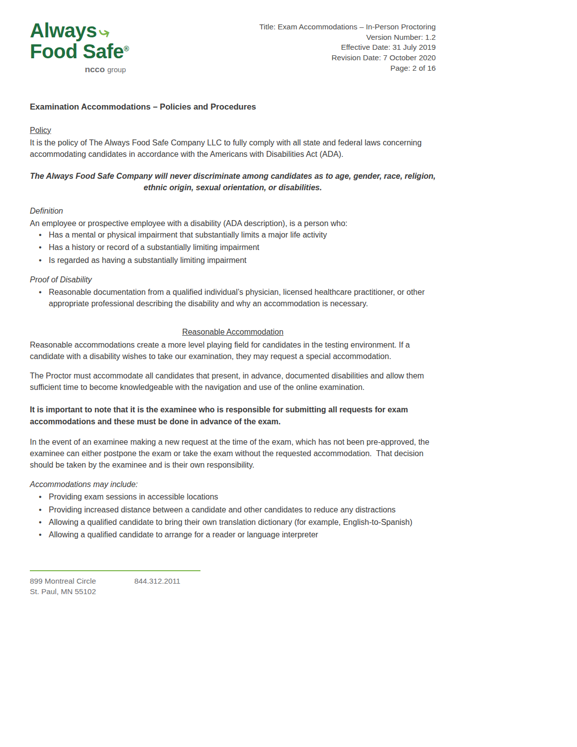Always⤷
Food Safe®
nccо group
Title: Exam Accommodations – In-Person Proctoring
Version Number: 1.2
Effective Date: 31 July 2019
Revision Date: 7 October 2020
Page: 2 of 16
Examination Accommodations – Policies and Procedures
Policy
It is the policy of The Always Food Safe Company LLC to fully comply with all state and federal laws concerning accommodating candidates in accordance with the Americans with Disabilities Act (ADA).
The Always Food Safe Company will never discriminate among candidates as to age, gender, race, religion, ethnic origin, sexual orientation, or disabilities.
Definition
An employee or prospective employee with a disability (ADA description), is a person who:
Has a mental or physical impairment that substantially limits a major life activity
Has a history or record of a substantially limiting impairment
Is regarded as having a substantially limiting impairment
Proof of Disability
Reasonable documentation from a qualified individual’s physician, licensed healthcare practitioner, or other appropriate professional describing the disability and why an accommodation is necessary.
Reasonable Accommodation
Reasonable accommodations create a more level playing field for candidates in the testing environment. If a candidate with a disability wishes to take our examination, they may request a special accommodation.
The Proctor must accommodate all candidates that present, in advance, documented disabilities and allow them sufficient time to become knowledgeable with the navigation and use of the online examination.
It is important to note that it is the examinee who is responsible for submitting all requests for exam accommodations and these must be done in advance of the exam.
In the event of an examinee making a new request at the time of the exam, which has not been pre-approved, the examinee can either postpone the exam or take the exam without the requested accommodation. That decision should be taken by the examinee and is their own responsibility.
Accommodations may include:
Providing exam sessions in accessible locations
Providing increased distance between a candidate and other candidates to reduce any distractions
Allowing a qualified candidate to bring their own translation dictionary (for example, English-to-Spanish)
Allowing a qualified candidate to arrange for a reader or language interpreter
899 Montreal Circle844.312.2011
St. Paul, MN 55102